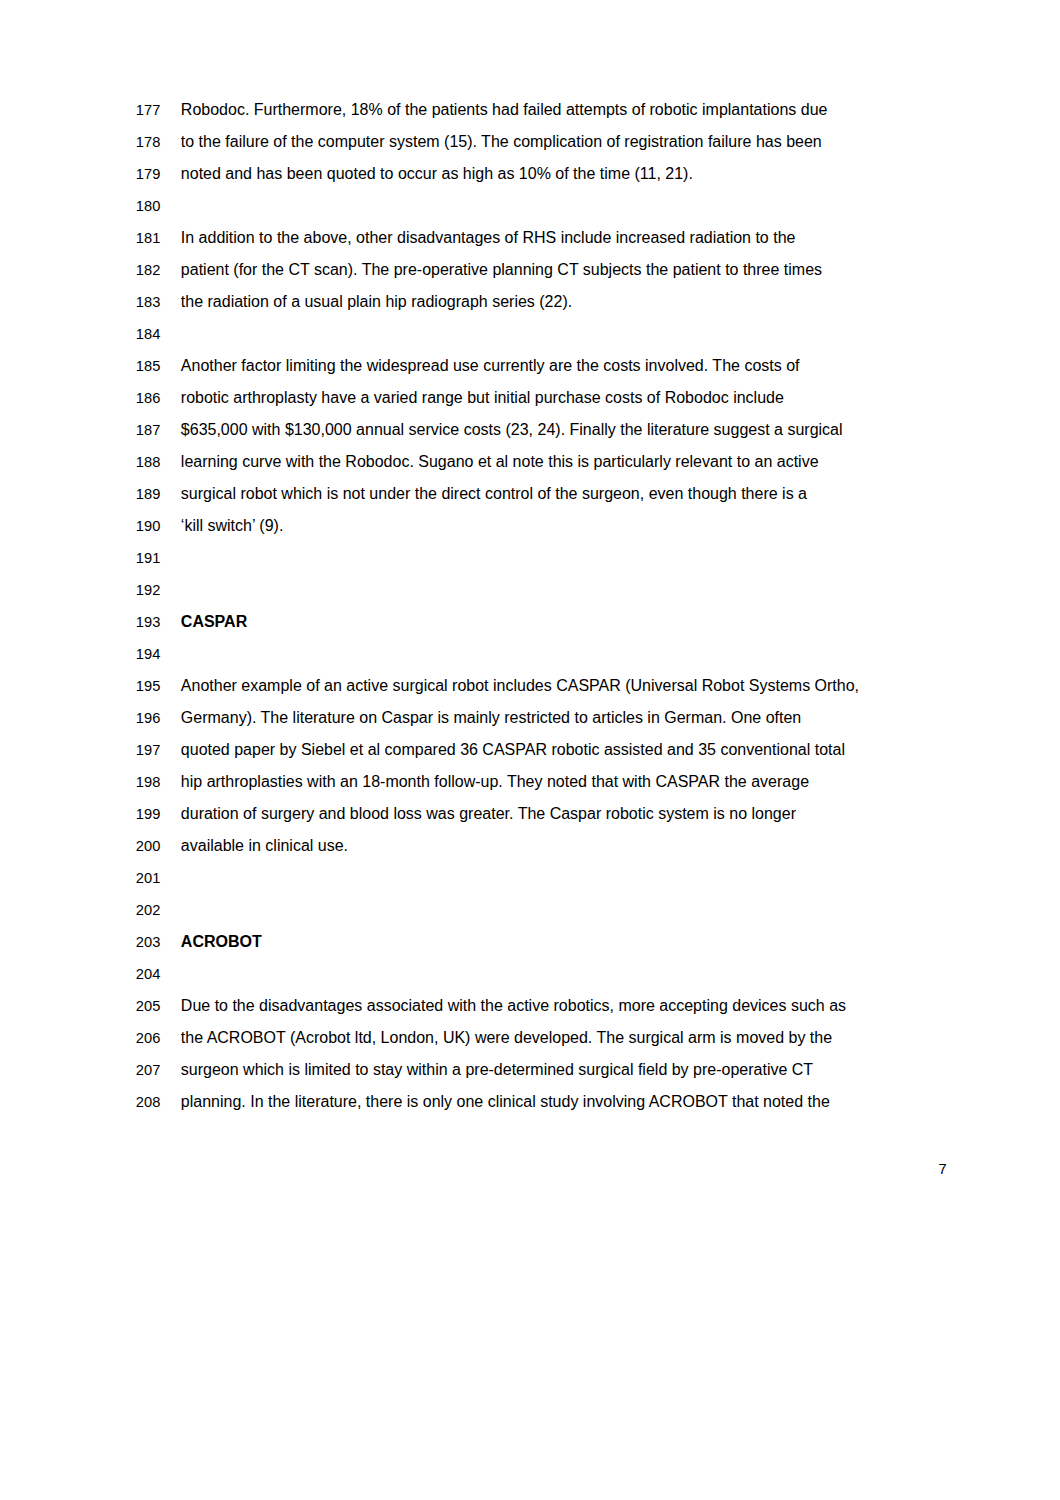177 Robodoc. Furthermore, 18% of the patients had failed attempts of robotic implantations due
178 to the failure of the computer system (15). The complication of registration failure has been
179 noted and has been quoted to occur as high as 10% of the time (11, 21).
180
181 In addition to the above, other disadvantages of RHS include increased radiation to the
182 patient (for the CT scan). The pre-operative planning CT subjects the patient to three times
183 the radiation of a usual plain hip radiograph series (22).
184
185 Another factor limiting the widespread use currently are the costs involved. The costs of
186 robotic arthroplasty have a varied range but initial purchase costs of Robodoc include
187$635,000 with $130,000 annual service costs (23, 24). Finally the literature suggest a surgical
188 learning curve with the Robodoc. Sugano et al note this is particularly relevant to an active
189 surgical robot which is not under the direct control of the surgeon, even though there is a
190‘kill switch’ (9).
191
192
193
CASPAR
194
195 Another example of an active surgical robot includes CASPAR (Universal Robot Systems Ortho,
196 Germany). The literature on Caspar is mainly restricted to articles in German. One often
197 quoted paper by Siebel et al compared 36 CASPAR robotic assisted and 35 conventional total
198 hip arthroplasties with an 18-month follow-up. They noted that with CASPAR the average
199 duration of surgery and blood loss was greater. The Caspar robotic system is no longer
200 available in clinical use.
201
202
203
ACROBOT
204
205 Due to the disadvantages associated with the active robotics, more accepting devices such as
206 the ACROBOT (Acrobot ltd, London, UK) were developed. The surgical arm is moved by the
207 surgeon which is limited to stay within a pre-determined surgical field by pre-operative CT
208 planning. In the literature, there is only one clinical study involving ACROBOT that noted the
7